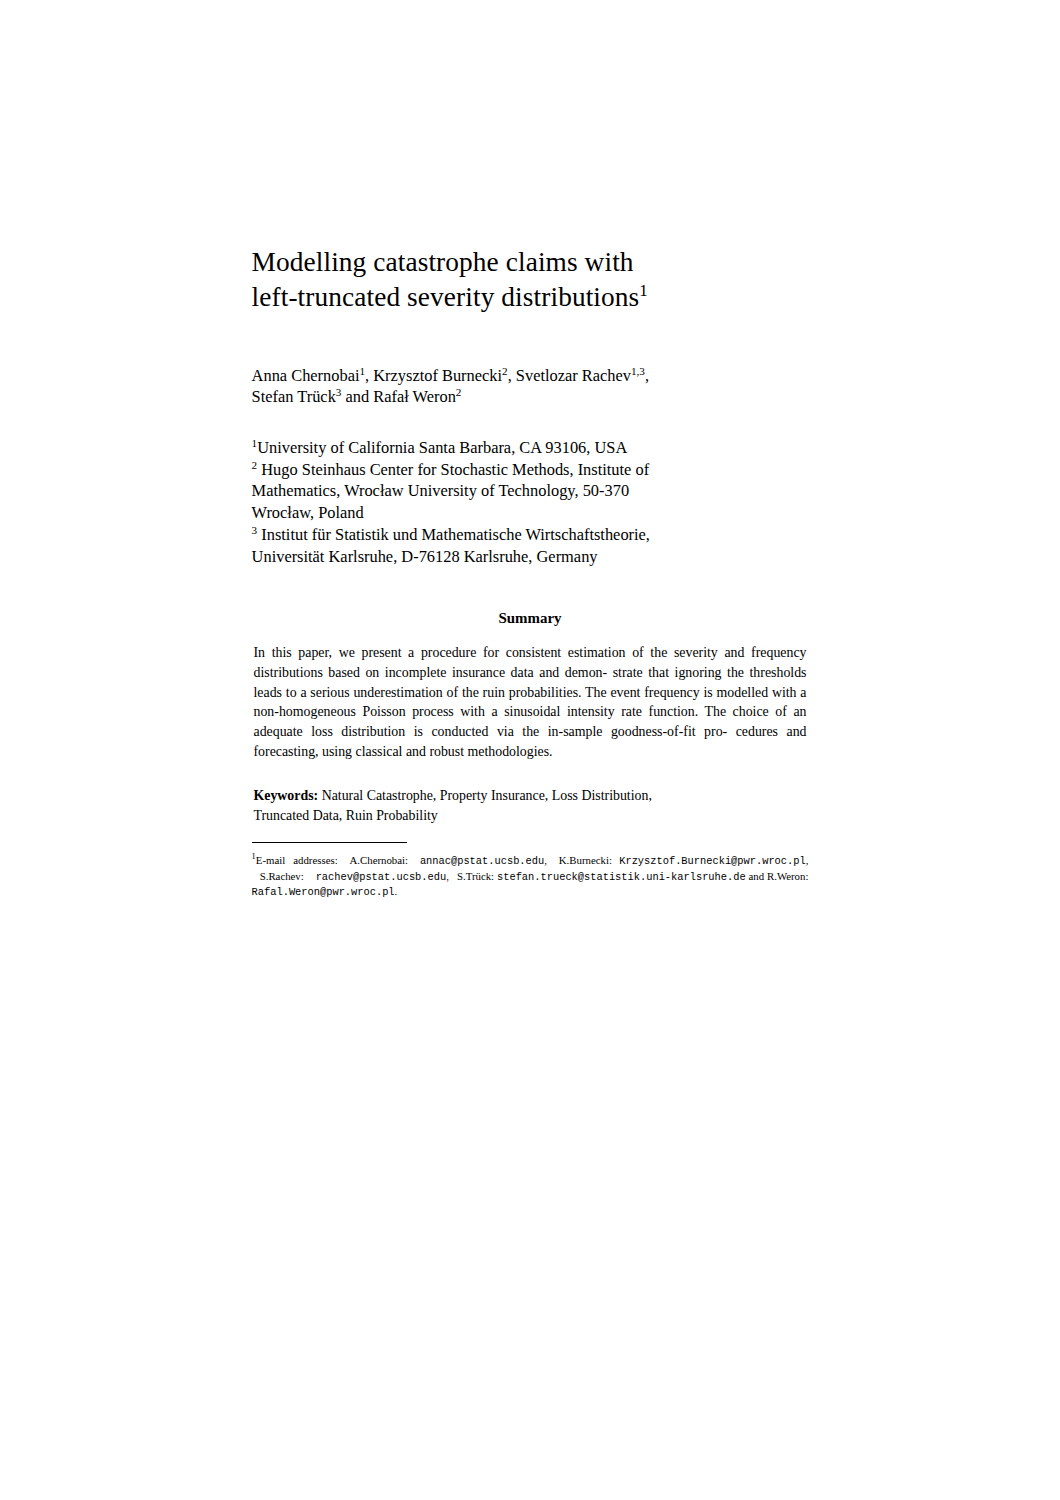Modelling catastrophe claims with
left-truncated severity distributions1
Anna Chernobai1, Krzysztof Burnecki2, Svetlozar Rachev1,3,
Stefan Trück3 and Rafał Weron2
1University of California Santa Barbara, CA 93106, USA
2 Hugo Steinhaus Center for Stochastic Methods, Institute of
Mathematics, Wrocław University of Technology, 50-370
Wrocław, Poland
3 Institut für Statistik und Mathematische Wirtschaftstheorie,
Universität Karlsruhe, D-76128 Karlsruhe, Germany
Summary
In this paper, we present a procedure for consistent estimation of the severity and frequency distributions based on incomplete insurance data and demon- strate that ignoring the thresholds leads to a serious underestimation of the ruin probabilities. The event frequency is modelled with a non-homogeneous Poisson process with a sinusoidal intensity rate function. The choice of an adequate loss distribution is conducted via the in-sample goodness-of-fit pro- cedures and forecasting, using classical and robust methodologies.
Keywords: Natural Catastrophe, Property Insurance, Loss Distribution,
Truncated Data, Ruin Probability
1E-mail addresses: A.Chernobai: annac@pstat.ucsb.edu, K.Burnecki: Krzysztof.Burnecki@pwr.wroc.pl, S.Rachev: rachev@pstat.ucsb.edu, S.Trück: stefan.trueck@statistik.uni-karlsruhe.de and R.Weron: Rafal.Weron@pwr.wroc.pl.